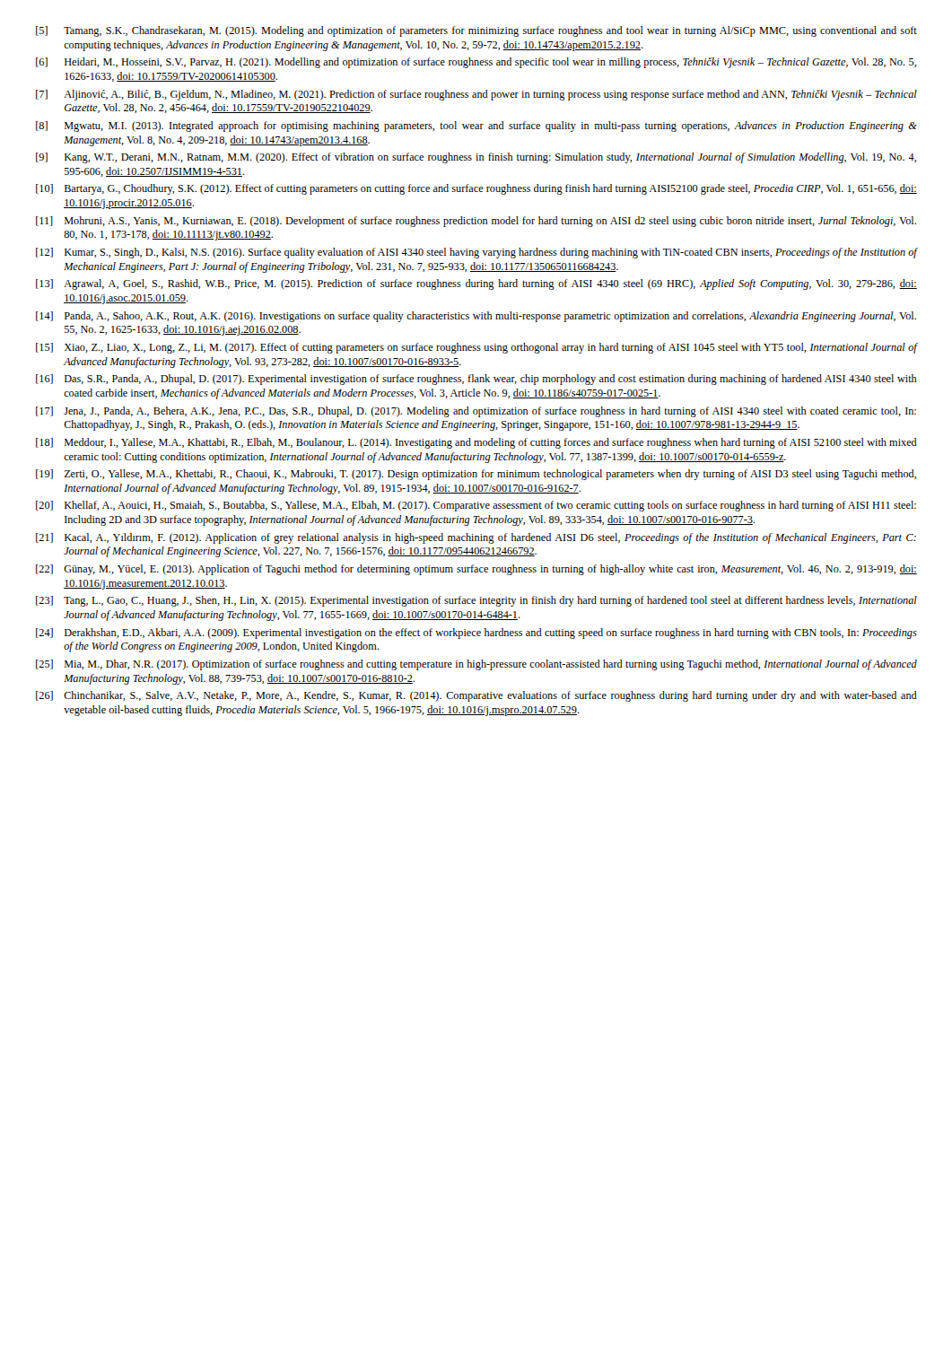[5] Tamang, S.K., Chandrasekaran, M. (2015). Modeling and optimization of parameters for minimizing surface roughness and tool wear in turning Al/SiCp MMC, using conventional and soft computing techniques, Advances in Production Engineering & Management, Vol. 10, No. 2, 59-72, doi: 10.14743/apem2015.2.192.
[6] Heidari, M., Hosseini, S.V., Parvaz, H. (2021). Modelling and optimization of surface roughness and specific tool wear in milling process, Tehnički Vjesnik – Technical Gazette, Vol. 28, No. 5, 1626-1633, doi: 10.17559/TV-20200614105300.
[7] Aljinović, A., Bilić, B., Gjeldum, N., Mladineo, M. (2021). Prediction of surface roughness and power in turning process using response surface method and ANN, Tehnički Vjesnik – Technical Gazette, Vol. 28, No. 2, 456-464, doi: 10.17559/TV-20190522104029.
[8] Mgwatu, M.I. (2013). Integrated approach for optimising machining parameters, tool wear and surface quality in multi-pass turning operations, Advances in Production Engineering & Management, Vol. 8, No. 4, 209-218, doi: 10.14743/apem2013.4.168.
[9] Kang, W.T., Derani, M.N., Ratnam, M.M. (2020). Effect of vibration on surface roughness in finish turning: Simulation study, International Journal of Simulation Modelling, Vol. 19, No. 4, 595-606, doi: 10.2507/IJSIMM19-4-531.
[10] Bartarya, G., Choudhury, S.K. (2012). Effect of cutting parameters on cutting force and surface roughness during finish hard turning AISI52100 grade steel, Procedia CIRP, Vol. 1, 651-656, doi: 10.1016/j.procir.2012.05.016.
[11] Mohruni, A.S., Yanis, M., Kurniawan, E. (2018). Development of surface roughness prediction model for hard turning on AISI d2 steel using cubic boron nitride insert, Jurnal Teknologi, Vol. 80, No. 1, 173-178, doi: 10.11113/jt.v80.10492.
[12] Kumar, S., Singh, D., Kalsi, N.S. (2016). Surface quality evaluation of AISI 4340 steel having varying hardness during machining with TiN-coated CBN inserts, Proceedings of the Institution of Mechanical Engineers, Part J: Journal of Engineering Tribology, Vol. 231, No. 7, 925-933, doi: 10.1177/1350650116684243.
[13] Agrawal, A, Goel, S., Rashid, W.B., Price, M. (2015). Prediction of surface roughness during hard turning of AISI 4340 steel (69 HRC), Applied Soft Computing, Vol. 30, 279-286, doi: 10.1016/j.asoc.2015.01.059.
[14] Panda, A., Sahoo, A.K., Rout, A.K. (2016). Investigations on surface quality characteristics with multi-response parametric optimization and correlations, Alexandria Engineering Journal, Vol. 55, No. 2, 1625-1633, doi: 10.1016/j.aej.2016.02.008.
[15] Xiao, Z., Liao, X., Long, Z., Li, M. (2017). Effect of cutting parameters on surface roughness using orthogonal array in hard turning of AISI 1045 steel with YT5 tool, International Journal of Advanced Manufacturing Technology, Vol. 93, 273-282, doi: 10.1007/s00170-016-8933-5.
[16] Das, S.R., Panda, A., Dhupal, D. (2017). Experimental investigation of surface roughness, flank wear, chip morphology and cost estimation during machining of hardened AISI 4340 steel with coated carbide insert, Mechanics of Advanced Materials and Modern Processes, Vol. 3, Article No. 9, doi: 10.1186/s40759-017-0025-1.
[17] Jena, J., Panda, A., Behera, A.K., Jena, P.C., Das, S.R., Dhupal, D. (2017). Modeling and optimization of surface roughness in hard turning of AISI 4340 steel with coated ceramic tool, In: Chattopadhyay, J., Singh, R., Prakash, O. (eds.), Innovation in Materials Science and Engineering, Springer, Singapore, 151-160, doi: 10.1007/978-981-13-2944-9_15.
[18] Meddour, I., Yallese, M.A., Khattabi, R., Elbah, M., Boulanour, L. (2014). Investigating and modeling of cutting forces and surface roughness when hard turning of AISI 52100 steel with mixed ceramic tool: Cutting conditions optimization, International Journal of Advanced Manufacturing Technology, Vol. 77, 1387-1399, doi: 10.1007/s00170-014-6559-z.
[19] Zerti, O., Yallese, M.A., Khettabi, R., Chaoui, K., Mabrouki, T. (2017). Design optimization for minimum technological parameters when dry turning of AISI D3 steel using Taguchi method, International Journal of Advanced Manufacturing Technology, Vol. 89, 1915-1934, doi: 10.1007/s00170-016-9162-7.
[20] Khellaf, A., Aouici, H., Smaiah, S., Boutabba, S., Yallese, M.A., Elbah, M. (2017). Comparative assessment of two ceramic cutting tools on surface roughness in hard turning of AISI H11 steel: Including 2D and 3D surface topography, International Journal of Advanced Manufacturing Technology, Vol. 89, 333-354, doi: 10.1007/s00170-016-9077-3.
[21] Kacal, A., Yıldırım, F. (2012). Application of grey relational analysis in high-speed machining of hardened AISI D6 steel, Proceedings of the Institution of Mechanical Engineers, Part C: Journal of Mechanical Engineering Science, Vol. 227, No. 7, 1566-1576, doi: 10.1177/0954406212466792.
[22] Günay, M., Yücel, E. (2013). Application of Taguchi method for determining optimum surface roughness in turning of high-alloy white cast iron, Measurement, Vol. 46, No. 2, 913-919, doi: 10.1016/j.measurement.2012.10.013.
[23] Tang, L., Gao, C., Huang, J., Shen, H., Lin, X. (2015). Experimental investigation of surface integrity in finish dry hard turning of hardened tool steel at different hardness levels, International Journal of Advanced Manufacturing Technology, Vol. 77, 1655-1669, doi: 10.1007/s00170-014-6484-1.
[24] Derakhshan, E.D., Akbari, A.A. (2009). Experimental investigation on the effect of workpiece hardness and cutting speed on surface roughness in hard turning with CBN tools, In: Proceedings of the World Congress on Engineering 2009, London, United Kingdom.
[25] Mia, M., Dhar, N.R. (2017). Optimization of surface roughness and cutting temperature in high-pressure coolant-assisted hard turning using Taguchi method, International Journal of Advanced Manufacturing Technology, Vol. 88, 739-753, doi: 10.1007/s00170-016-8810-2.
[26] Chinchanikar, S., Salve, A.V., Netake, P., More, A., Kendre, S., Kumar, R. (2014). Comparative evaluations of surface roughness during hard turning under dry and with water-based and vegetable oil-based cutting fluids, Procedia Materials Science, Vol. 5, 1966-1975, doi: 10.1016/j.mspro.2014.07.529.